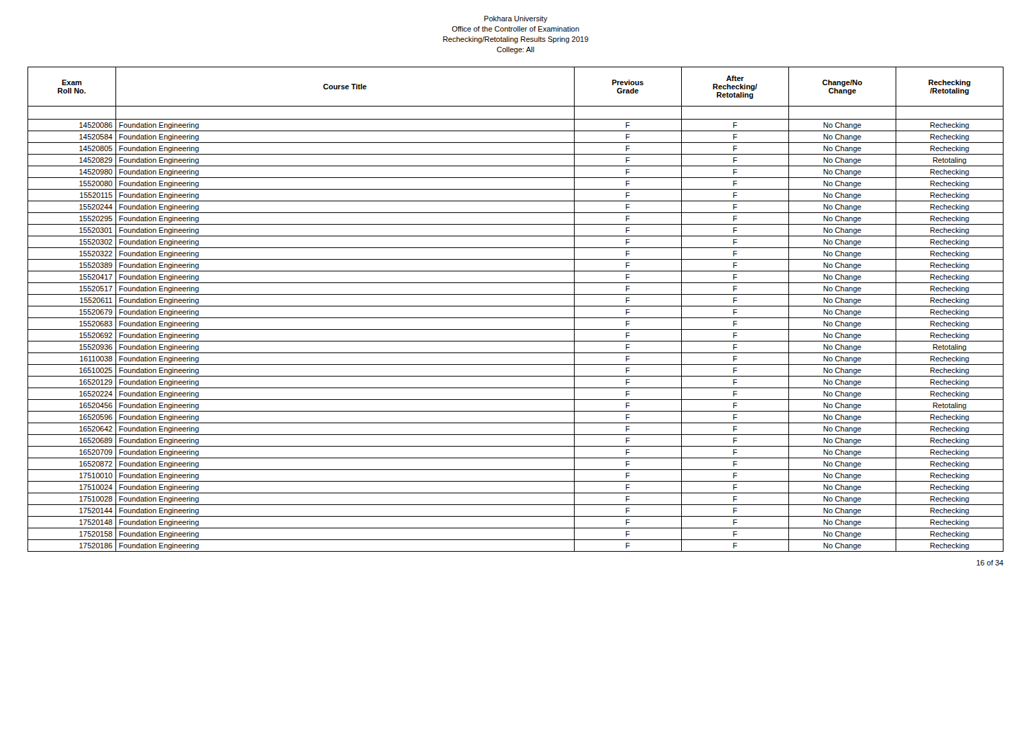Pokhara University
Office of the Controller of Examination
Rechecking/Retotaling Results Spring 2019
College: All
| Exam Roll No. | Course Title | Previous Grade | After Rechecking/ Retotaling | Change/No Change | Rechecking /Retotaling |
| --- | --- | --- | --- | --- | --- |
| 14520086 | Foundation Engineering | F | F | No Change | Rechecking |
| 14520584 | Foundation Engineering | F | F | No Change | Rechecking |
| 14520805 | Foundation Engineering | F | F | No Change | Rechecking |
| 14520829 | Foundation Engineering | F | F | No Change | Retotaling |
| 14520980 | Foundation Engineering | F | F | No Change | Rechecking |
| 15520080 | Foundation Engineering | F | F | No Change | Rechecking |
| 15520115 | Foundation Engineering | F | F | No Change | Rechecking |
| 15520244 | Foundation Engineering | F | F | No Change | Rechecking |
| 15520295 | Foundation Engineering | F | F | No Change | Rechecking |
| 15520301 | Foundation Engineering | F | F | No Change | Rechecking |
| 15520302 | Foundation Engineering | F | F | No Change | Rechecking |
| 15520322 | Foundation Engineering | F | F | No Change | Rechecking |
| 15520389 | Foundation Engineering | F | F | No Change | Rechecking |
| 15520417 | Foundation Engineering | F | F | No Change | Rechecking |
| 15520517 | Foundation Engineering | F | F | No Change | Rechecking |
| 15520611 | Foundation Engineering | F | F | No Change | Rechecking |
| 15520679 | Foundation Engineering | F | F | No Change | Rechecking |
| 15520683 | Foundation Engineering | F | F | No Change | Rechecking |
| 15520692 | Foundation Engineering | F | F | No Change | Rechecking |
| 15520936 | Foundation Engineering | F | F | No Change | Retotaling |
| 16110038 | Foundation Engineering | F | F | No Change | Rechecking |
| 16510025 | Foundation Engineering | F | F | No Change | Rechecking |
| 16520129 | Foundation Engineering | F | F | No Change | Rechecking |
| 16520224 | Foundation Engineering | F | F | No Change | Rechecking |
| 16520456 | Foundation Engineering | F | F | No Change | Retotaling |
| 16520596 | Foundation Engineering | F | F | No Change | Rechecking |
| 16520642 | Foundation Engineering | F | F | No Change | Rechecking |
| 16520689 | Foundation Engineering | F | F | No Change | Rechecking |
| 16520709 | Foundation Engineering | F | F | No Change | Rechecking |
| 16520872 | Foundation Engineering | F | F | No Change | Rechecking |
| 17510010 | Foundation Engineering | F | F | No Change | Rechecking |
| 17510024 | Foundation Engineering | F | F | No Change | Rechecking |
| 17510028 | Foundation Engineering | F | F | No Change | Rechecking |
| 17520144 | Foundation Engineering | F | F | No Change | Rechecking |
| 17520148 | Foundation Engineering | F | F | No Change | Rechecking |
| 17520158 | Foundation Engineering | F | F | No Change | Rechecking |
| 17520186 | Foundation Engineering | F | F | No Change | Rechecking |
16 of 34